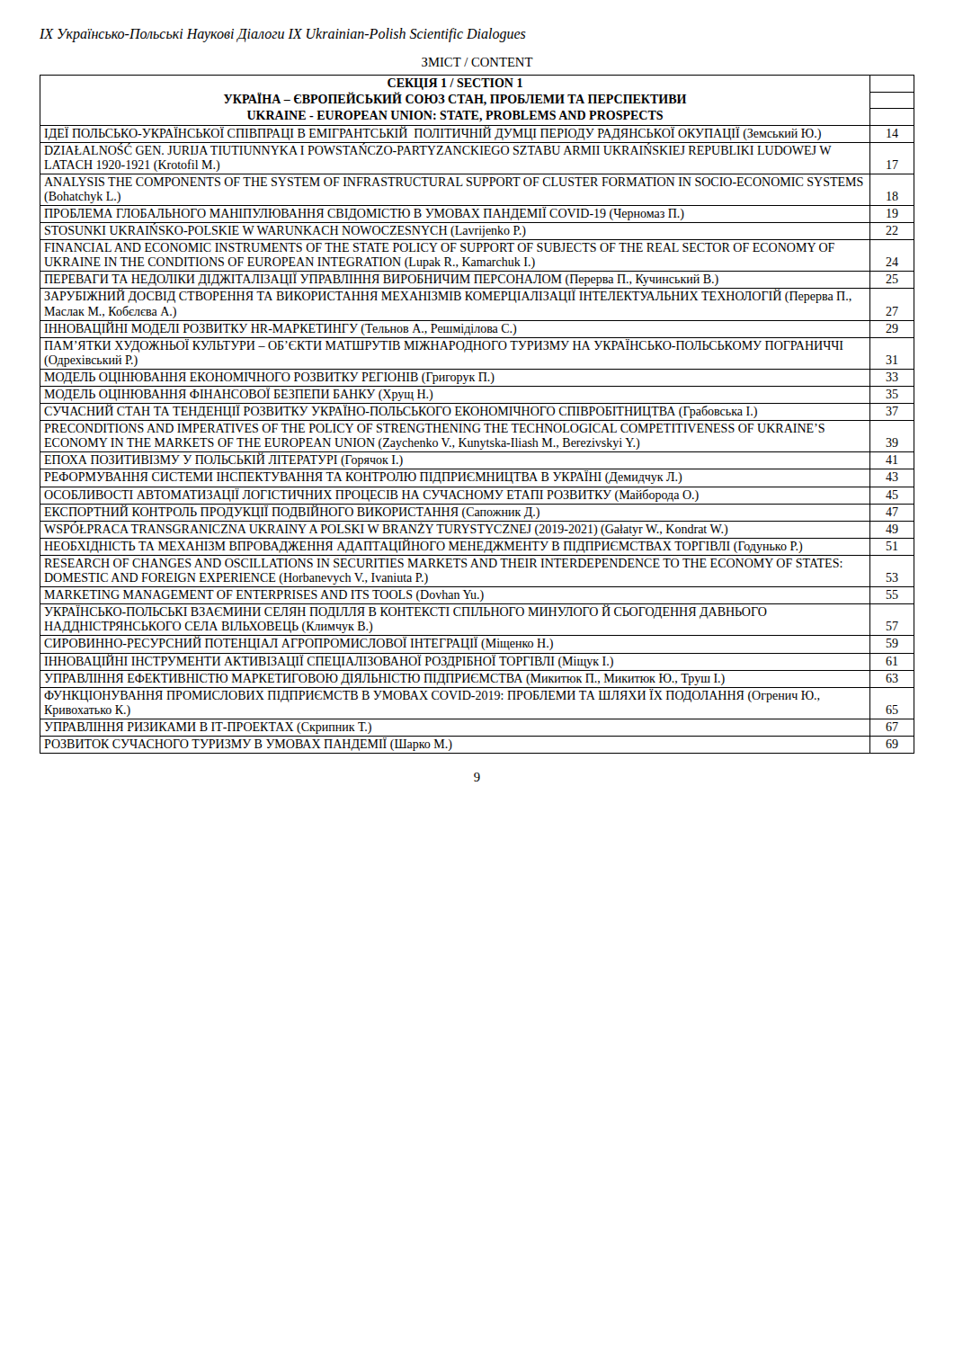IX Українсько-Польські Наукові Діалоги IX Ukrainian-Polish Scientific Dialogues
ЗМІСТ / CONTENT
| СЕКЦІЯ 1 / SECTION 1 | |
| УКРАЇНА – ЄВРОПЕЙСЬКИЙ СОЮЗ СТАН, ПРОБЛЕМИ ТА ПЕРСПЕКТИВИ | |
| UKRAINE - EUROPEAN UNION: STATE, PROBLEMS AND PROSPECTS | |
| ІДЕЇ ПОЛЬСЬКО-УКРАЇНСЬКОЇ СПІВПРАЦІ В ЕМІГРАНТСЬКІЙ ПОЛІТИЧНІЙ ДУМЦІ ПЕРІОДУ РАДЯНСЬКОЇ ОКУПАЦІЇ (Земський Ю.) | 14 |
| DZIAŁALNOŚĆ GEN. JURIJA TIUTIUNNYKA I POWSTAŃCZO-PARTYZANCKIEGO SZTABU ARMII UKRAIŃSKIEJ REPUBLIKI LUDOWEJ W LATACH 1920-1921 (Krotofil M.) | 17 |
| ANALYSIS THE COMPONENTS OF THE SYSTEM OF INFRASTRUCTURAL SUPPORT OF CLUSTER FORMATION IN SOCIO-ECONOMIC SYSTEMS (Bohatchyk L.) | 18 |
| ПРОБЛЕМА ГЛОБАЛЬНОГО МАНІПУЛЮВАННЯ СВІДОМІСТЮ В УМОВАХ ПАНДЕМІЇ COVID-19 (Черномаз П.) | 19 |
| STOSUNKI UKRAIŃSKO-POLSKIE W WARUNKACH NOWOCZESNYCH (Lavrijenko P.) | 22 |
| FINANCIAL AND ECONOMIC INSTRUMENTS OF THE STATE POLICY OF SUPPORT OF SUBJECTS OF THE REAL SECTOR OF ECONOMY OF UKRAINE IN THE CONDITIONS OF EUROPEAN INTEGRATION (Lupak R., Kamarchuk I.) | 24 |
| ПЕРЕВАГИ ТА НЕДОЛІКИ ДІДЖІТАЛІЗАЦІЇ УПРАВЛІННЯ ВИРОБНИЧИМ ПЕРСОНАЛОМ (Перерва П., Кучинський В.) | 25 |
| ЗАРУБІЖНИЙ ДОСВІД СТВОРЕННЯ ТА ВИКОРИСТАННЯ МЕХАНІЗМІВ КОМЕРЦІАЛІЗАЦІЇ ІНТЕЛЕКТУАЛЬНИХ ТЕХНОЛОГІЙ (Перерва П., Маслак М., Кобєлєва А.) | 27 |
| ІННОВАЦІЙНІ МОДЕЛІ РОЗВИТКУ HR-МАРКЕТИНГУ (Тельнов А., Решміділова С.) | 29 |
| ПАМ’ЯТКИ ХУДОЖНЬОЇ КУЛЬТУРИ – ОБ’ЄКТИ МАТШРУТІВ МІЖНАРОДНОГО ТУРИЗМУ НА УКРАЇНСЬКО-ПОЛЬСЬКОМУ ПОГРАНИЧЧІ (Одрехівський Р.) | 31 |
| МОДЕЛЬ ОЦІНЮВАННЯ ЕКОНОМІЧНОГО РОЗВИТКУ РЕГІОНІВ (Григорук П.) | 33 |
| МОДЕЛЬ ОЦІНЮВАННЯ ФІНАНСОВОЇ БЕЗПЕПИ БАНКУ (Хрущ Н.) | 35 |
| СУЧАСНИЙ СТАН ТА ТЕНДЕНЦІЇ РОЗВИТКУ УКРАЇНО-ПОЛЬСЬКОГО ЕКОНОМІЧНОГО СПІВРОБІТНИЦТВА (Грабовська І.) | 37 |
| PRECONDITIONS AND IMPERATIVES OF THE POLICY OF STRENGTHENING THE TECHNOLOGICAL COMPETITIVENESS OF UKRAINE’S ECONOMY IN THE MARKETS OF THE EUROPEAN UNION (Zaychenko V., Kunytska-Iliash M., Berezivskyi Y.) | 39 |
| ЕПОХА ПОЗИТИВІЗМУ У ПОЛЬСЬКІЙ ЛІТЕРАТУРІ (Горячок І.) | 41 |
| РЕФОРМУВАННЯ СИСТЕМИ ІНСПЕКТУВАННЯ ТА КОНТРОЛЮ ПІДПРИЄМНИЦТВА В УКРАЇНІ (Демидчук Л.) | 43 |
| ОСОБЛИВОСТІ АВТОМАТИЗАЦІЇ ЛОГІСТИЧНИХ ПРОЦЕСІВ НА СУЧАСНОМУ ЕТАПІ РОЗВИТКУ (Майборода О.) | 45 |
| ЕКСПОРТНИЙ КОНТРОЛЬ ПРОДУКЦІЇ ПОДВІЙНОГО ВИКОРИСТАННЯ (Сапожник Д.) | 47 |
| WSPÓŁPRACA TRANSGRANICZNA UKRAINY A POLSKI W BRANŻY TURYSTYCZNEJ (2019-2021) (Gałatyr W., Kondrat W.) | 49 |
| НЕОБХІДНІСТЬ ТА МЕХАНІЗМ ВПРОВАДЖЕННЯ АДАПТАЦІЙНОГО МЕНЕДЖМЕНТУ В ПІДПРИЄМСТВАХ ТОРГІВЛІ (Годунько Р.) | 51 |
| RESEARCH OF CHANGES AND OSCILLATIONS IN SECURITIES MARKETS AND THEIR INTERDEPENDENCE TO THE ECONOMY OF STATES: DOMESTIC AND FOREIGN EXPERIENCE (Horbanevych V., Ivaniuta P.) | 53 |
| MARKETING MANAGEMENT OF ENTERPRISES AND ITS TOOLS (Dovhan Yu.) | 55 |
| УКРАЇНСЬКО-ПОЛЬСЬКІ ВЗАЄМИНИ СЕЛЯН ПОДІЛЛЯ В КОНТЕКСТІ СПІЛЬНОГО МИНУЛОГО Й СЬОГОДЕННЯ ДАВНЬОГО НАДДНІСТРЯНСЬКОГО СЕЛА ВІЛЬХОВЕЦЬ (Климчук В.) | 57 |
| СИРОВИННО-РЕСУРСНИЙ ПОТЕНЦІАЛ АГРОПРОМИСЛОВОЇ ІНТЕГРАЦІЇ (Міщенко Н.) | 59 |
| ІННОВАЦІЙНІ ІНСТРУМЕНТИ АКТИВІЗАЦІЇ СПЕЦІАЛІЗОВАНОЇ РОЗДРІБНОЇ ТОРГІВЛІ (Міщук І.) | 61 |
| УПРАВЛІННЯ ЕФЕКТИВНІСТЮ МАРКЕТИГОВОЮ ДІЯЛЬНІСТЮ ПІДПРИЄМСТВА (Микитюк П., Микитюк Ю., Труш І.) | 63 |
| ФУНКЦІОНУВАННЯ ПРОМИСЛОВИХ ПІДПРИЄМСТВ В УМОВАХ COVID-2019: ПРОБЛЕМИ ТА ШЛЯХИ ЇХ ПОДОЛАННЯ (Огренич Ю., Кривохатько К.) | 65 |
| УПРАВЛІННЯ РИЗИКАМИ В ІТ-ПРОЕКТАХ (Скрипник Т.) | 67 |
| РОЗВИТОК СУЧАСНОГО ТУРИЗМУ В УМОВАХ ПАНДЕМІЇ (Шарко М.) | 69 |
9